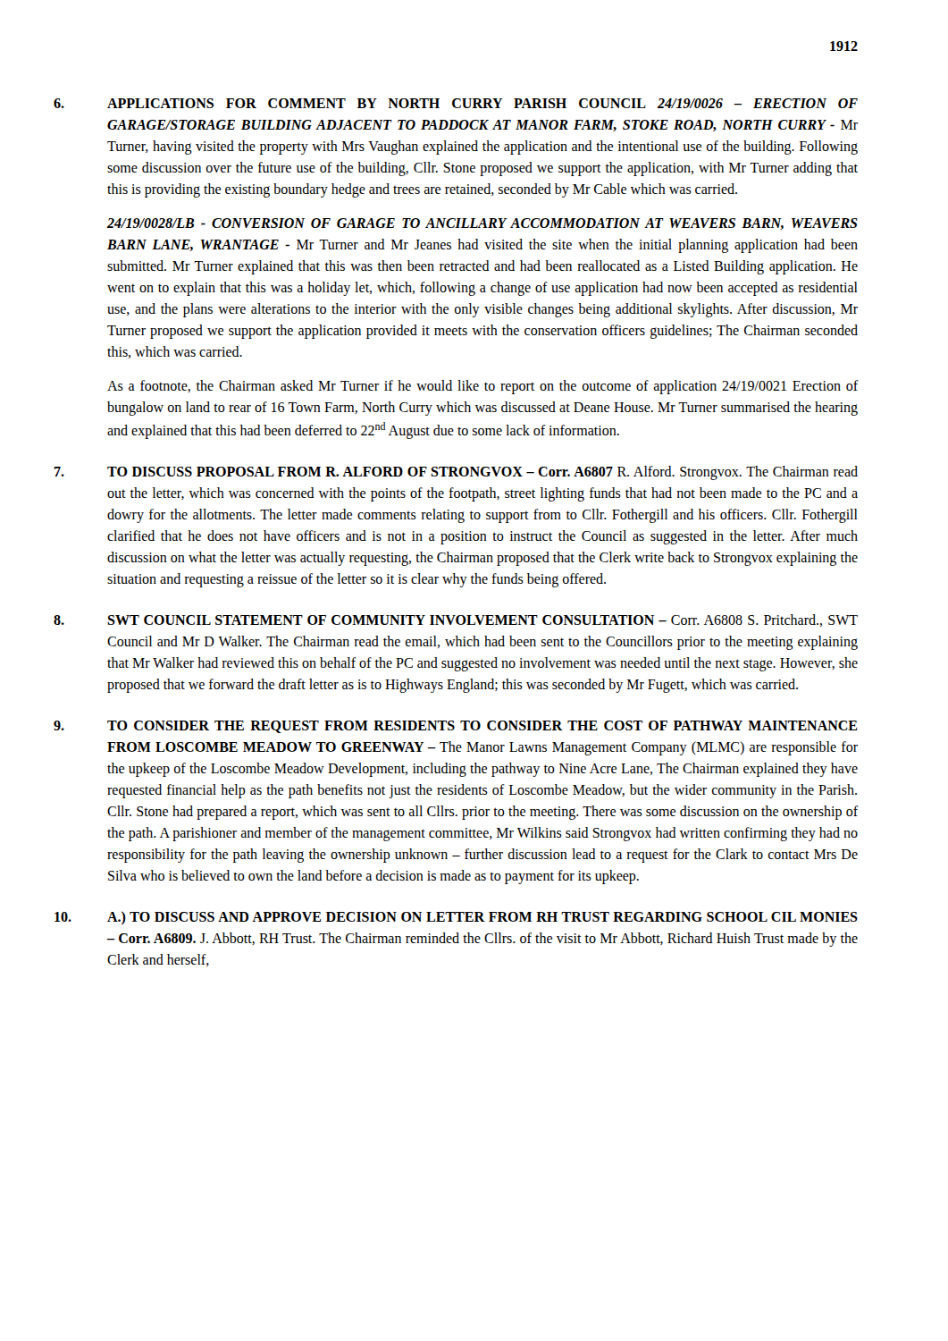1912
6.
APPLICATIONS FOR COMMENT BY NORTH CURRY PARISH COUNCIL 24/19/0026 – ERECTION OF GARAGE/STORAGE BUILDING ADJACENT TO PADDOCK AT MANOR FARM, STOKE ROAD, NORTH CURRY - Mr Turner, having visited the property with Mrs Vaughan explained the application and the intentional use of the building. Following some discussion over the future use of the building, Cllr. Stone proposed we support the application, with Mr Turner adding that this is providing the existing boundary hedge and trees are retained, seconded by Mr Cable which was carried.
24/19/0028/LB - CONVERSION OF GARAGE TO ANCILLARY ACCOMMODATION AT WEAVERS BARN, WEAVERS BARN LANE, WRANTAGE - Mr Turner and Mr Jeanes had visited the site when the initial planning application had been submitted. Mr Turner explained that this was then been retracted and had been reallocated as a Listed Building application. He went on to explain that this was a holiday let, which, following a change of use application had now been accepted as residential use, and the plans were alterations to the interior with the only visible changes being additional skylights. After discussion, Mr Turner proposed we support the application provided it meets with the conservation officers guidelines; The Chairman seconded this, which was carried.
As a footnote, the Chairman asked Mr Turner if he would like to report on the outcome of application 24/19/0021 Erection of bungalow on land to rear of 16 Town Farm, North Curry which was discussed at Deane House. Mr Turner summarised the hearing and explained that this had been deferred to 22nd August due to some lack of information.
7.
TO DISCUSS PROPOSAL FROM R. ALFORD OF STRONGVOX – Corr. A6807 R. Alford. Strongvox. The Chairman read out the letter, which was concerned with the points of the footpath, street lighting funds that had not been made to the PC and a dowry for the allotments. The letter made comments relating to support from to Cllr. Fothergill and his officers. Cllr. Fothergill clarified that he does not have officers and is not in a position to instruct the Council as suggested in the letter. After much discussion on what the letter was actually requesting, the Chairman proposed that the Clerk write back to Strongvox explaining the situation and requesting a reissue of the letter so it is clear why the funds being offered.
8.
SWT COUNCIL STATEMENT OF COMMUNITY INVOLVEMENT CONSULTATION – Corr. A6808 S. Pritchard., SWT Council and Mr D Walker. The Chairman read the email, which had been sent to the Councillors prior to the meeting explaining that Mr Walker had reviewed this on behalf of the PC and suggested no involvement was needed until the next stage. However, she proposed that we forward the draft letter as is to Highways England; this was seconded by Mr Fugett, which was carried.
9.
TO CONSIDER THE REQUEST FROM RESIDENTS TO CONSIDER THE COST OF PATHWAY MAINTENANCE FROM LOSCOMBE MEADOW TO GREENWAY – The Manor Lawns Management Company (MLMC) are responsible for the upkeep of the Loscombe Meadow Development, including the pathway to Nine Acre Lane, The Chairman explained they have requested financial help as the path benefits not just the residents of Loscombe Meadow, but the wider community in the Parish. Cllr. Stone had prepared a report, which was sent to all Cllrs. prior to the meeting. There was some discussion on the ownership of the path. A parishioner and member of the management committee, Mr Wilkins said Strongvox had written confirming they had no responsibility for the path leaving the ownership unknown – further discussion lead to a request for the Clark to contact Mrs De Silva who is believed to own the land before a decision is made as to payment for its upkeep.
10.
A.) TO DISCUSS AND APPROVE DECISION ON LETTER FROM RH TRUST REGARDING SCHOOL CIL MONIES – Corr. A6809. J. Abbott, RH Trust. The Chairman reminded the Cllrs. of the visit to Mr Abbott, Richard Huish Trust made by the Clerk and herself,